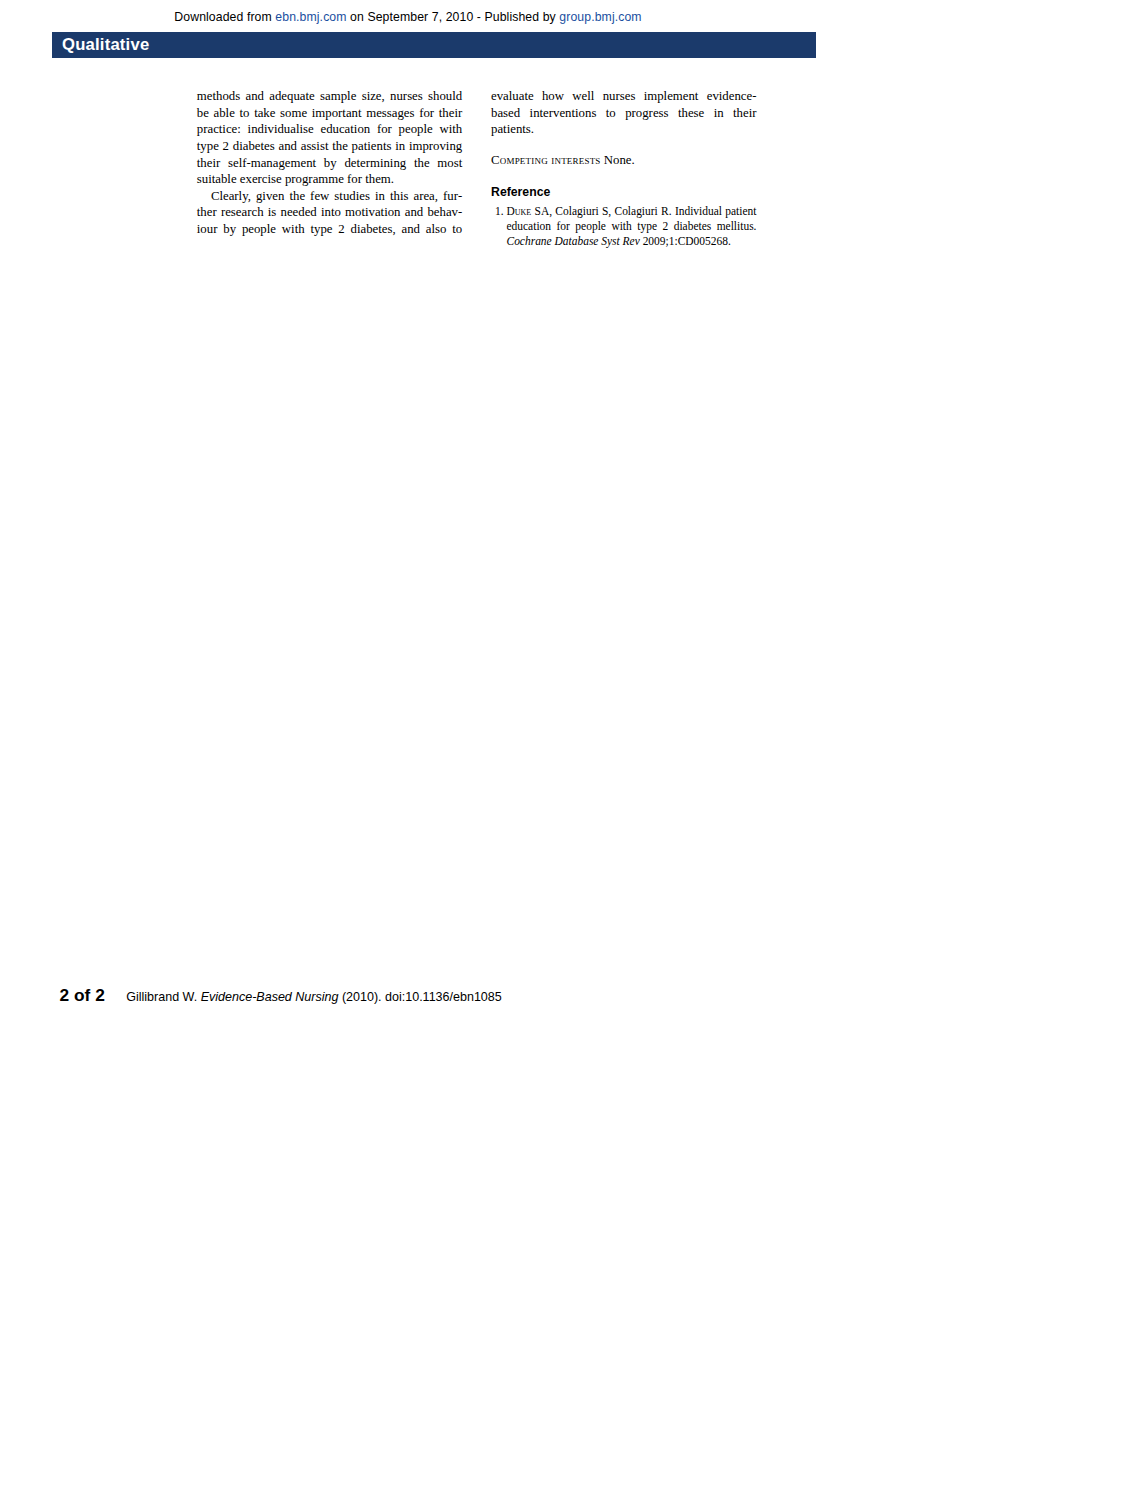Downloaded from ebn.bmj.com on September 7, 2010 - Published by group.bmj.com
Qualitative
methods and adequate sample size, nurses should be able to take some important messages for their practice: individualise education for people with type 2 diabetes and assist the patients in improving their self-management by determining the most suitable exercise programme for them.
Clearly, given the few studies in this area, further research is needed into motivation and behaviour by people with type 2 diabetes, and also to evaluate how well nurses implement evidence-based interventions to progress these in their patients.
Competing interests None.
Reference
Duke SA, Colagiuri S, Colagiuri R. Individual patient education for people with type 2 diabetes mellitus. Cochrane Database Syst Rev 2009;1:CD005268.
2 of 2 Gillibrand W. Evidence-Based Nursing (2010). doi:10.1136/ebn1085